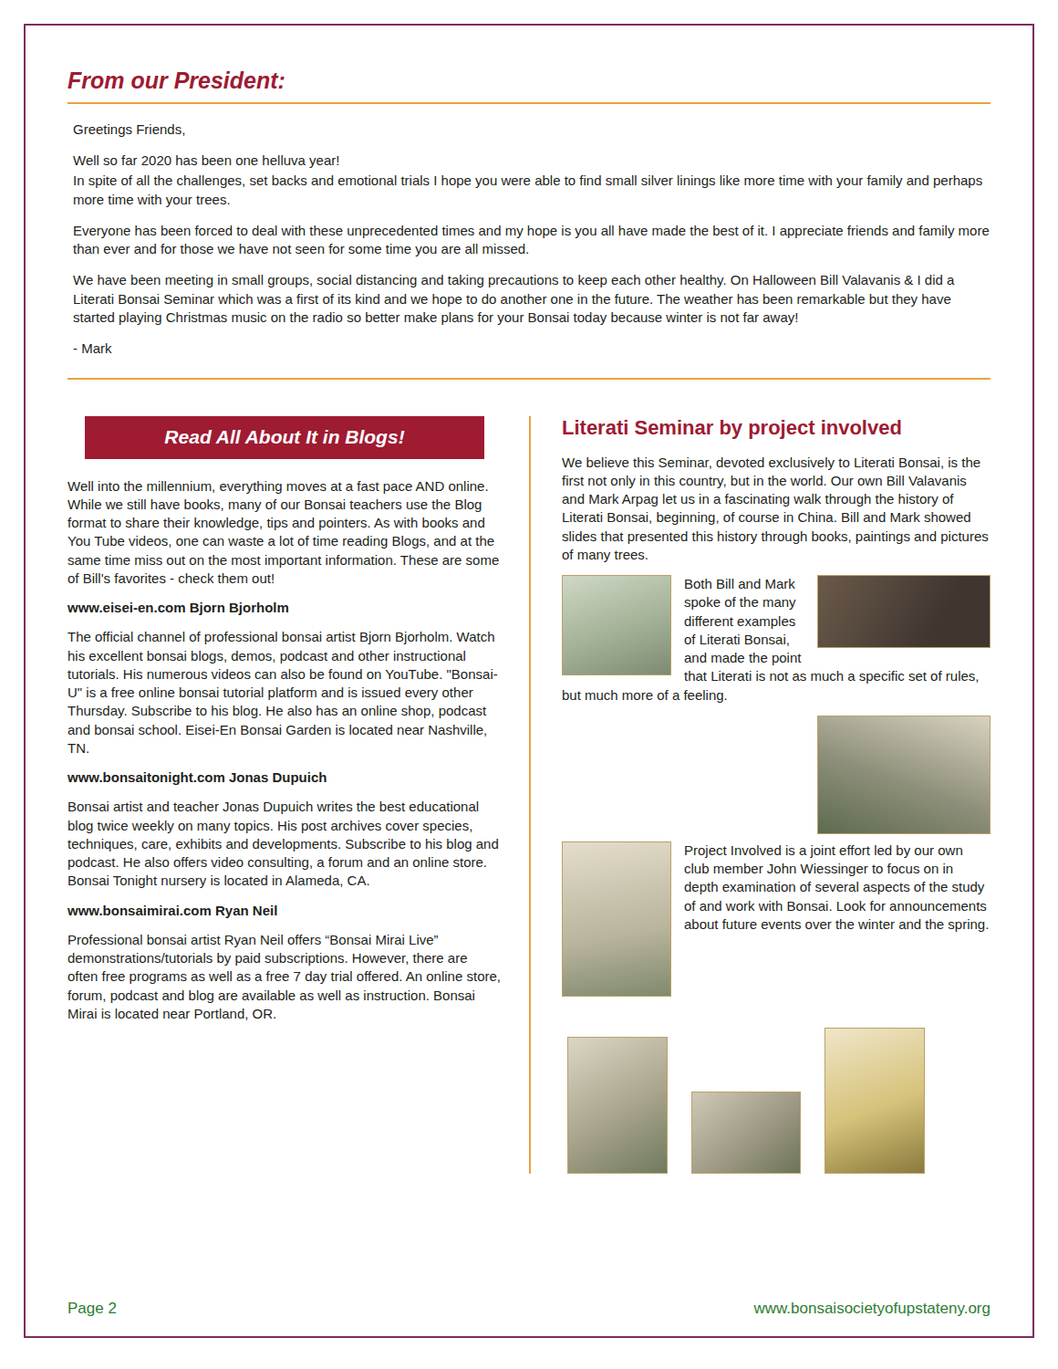From our President:
Greetings Friends,
Well so far 2020 has been one helluva year!
In spite of all the challenges, set backs and emotional trials I hope you were able to find small silver linings like more time with your family and perhaps more time with your trees.
Everyone has been forced to deal with these unprecedented times and my hope is you all have made the best of it. I appreciate friends and family more than ever and for those we have not seen for some time you are all missed.
We have been meeting in small groups, social distancing and taking precautions to keep each other healthy. On Halloween Bill Valavanis & I did a Literati Bonsai Seminar which was a first of its kind and we hope to do another one in the future. The weather has been remarkable but they have started playing Christmas music on the radio so better make plans for your Bonsai today because winter is not far away!
- Mark
Read All About It in Blogs!
Well into the millennium, everything moves at a fast pace AND online. While we still have books, many of our Bonsai teachers use the Blog format to share their knowledge, tips and pointers. As with books and You Tube videos, one can waste a lot of time reading Blogs, and at the same time miss out on the most important information. These are some of Bill's favorites - check them out!
www.eisei-en.com Bjorn Bjorholm
The official channel of professional bonsai artist Bjorn Bjorholm. Watch his excellent bonsai blogs, demos, podcast and other instructional tutorials. His numerous videos can also be found on YouTube. "Bonsai-U" is a free online bonsai tutorial platform and is issued every other Thursday. Subscribe to his blog. He also has an online shop, podcast and bonsai school. Eisei-En Bonsai Garden is located near Nashville, TN.
www.bonsaitonight.com Jonas Dupuich
Bonsai artist and teacher Jonas Dupuich writes the best educational blog twice weekly on many topics. His post archives cover species, techniques, care, exhibits and developments. Subscribe to his blog and podcast. He also offers video consulting, a forum and an online store. Bonsai Tonight nursery is located in Alameda, CA.
www.bonsaimirai.com Ryan Neil
Professional bonsai artist Ryan Neil offers “Bonsai Mirai Live” demonstrations/tutorials by paid subscriptions. However, there are often free programs as well as a free 7 day trial offered. An online store, forum, podcast and blog are available as well as instruction. Bonsai Mirai is located near Portland, OR.
Literati Seminar by project involved
We believe this Seminar, devoted exclusively to Literati Bonsai, is the first not only in this country, but in the world. Our own Bill Valavanis and Mark Arpag let us in a fascinating walk through the history of Literati Bonsai, beginning, of course in China. Bill and Mark showed slides that presented this history through books, paintings and pictures of many trees.
Both Bill and Mark spoke of the many different examples of Literati Bonsai, and made the point that Literati is not as much a specific set of rules, but much more of a feeling.
Project Involved is a joint effort led by our own club member John Wiessinger to focus on in depth examination of several aspects of the study of and work with Bonsai. Look for announcements about future events over the winter and the spring.
Page 2 www.bonsaisocietyofupstateny.org